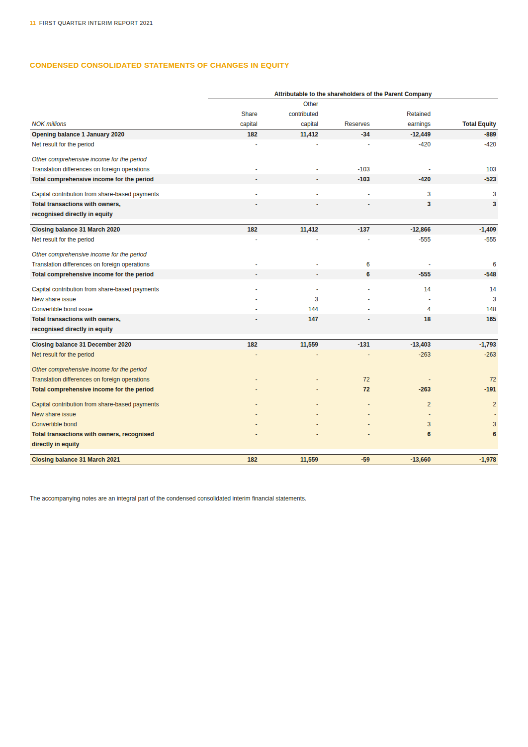11 FIRST QUARTER INTERIM REPORT 2021
Condensed Consolidated Statements of Changes in Equity
| | Attributable to the shareholders of the Parent Company |
| | | Other | | | |
| | Share | contributed | | Retained | |
| NOK millions | capital | capital | Reserves | earnings | Total Equity |
| Opening balance 1 January 2020 | 182 | 11,412 | -34 | -12,449 | -889 |
| Net result for the period | - | - | - | -420 | -420 |
| Other comprehensive income for the period | |
| Translation differences on foreign operations | - | - | -103 | - | 103 |
| Total comprehensive income for the period | - | - | -103 | -420 | -523 |
| Capital contribution from share-based payments | - | - | - | 3 | 3 |
| Total transactions with owners, | - | - | - | 3 | 3 |
| recognised directly in equity | |
| Closing balance 31 March 2020 | 182 | 11,412 | -137 | -12,866 | -1,409 |
| Net result for the period | - | - | - | -555 | -555 |
| Other comprehensive income for the period | |
| Translation differences on foreign operations | - | - | 6 | - | 6 |
| Total comprehensive income for the period | - | - | 6 | -555 | -548 |
| Capital contribution from share-based payments | - | - | - | 14 | 14 |
| New share issue | - | 3 | - | - | 3 |
| Convertible bond issue | - | 144 | - | 4 | 148 |
| Total transactions with owners, | - | 147 | - | 18 | 165 |
| recognised directly in equity | |
| Closing balance 31 December 2020 | 182 | 11,559 | -131 | -13,403 | -1,793 |
| Net result for the period | - | - | - | -263 | -263 |
| Other comprehensive income for the period | |
| Translation differences on foreign operations | - | - | 72 | - | 72 |
| Total comprehensive income for the period | - | - | 72 | -263 | -191 |
| Capital contribution from share-based payments | - | - | - | 2 | 2 |
| New share issue | - | - | - | - | - |
| Convertible bond | - | - | - | 3 | 3 |
| Total transactions with owners, recognised | - | - | - | 6 | 6 |
| directly in equity | |
| Closing balance 31 March 2021 | 182 | 11,559 | -59 | -13,660 | -1,978 |
The accompanying notes are an integral part of the condensed consolidated interim financial statements.